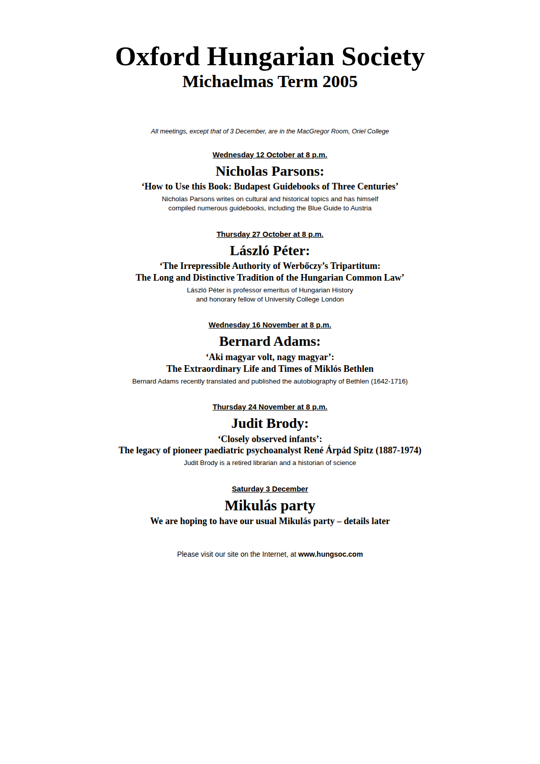Oxford Hungarian Society
Michaelmas Term 2005
All meetings, except that of 3 December, are in the MacGregor Room, Oriel College
Wednesday 12 October at 8 p.m.
Nicholas Parsons:
‘How to Use this Book: Budapest Guidebooks of Three Centuries’
Nicholas Parsons writes on cultural and historical topics and has himself
compiled numerous guidebooks, including the Blue Guide to Austria
Thursday 27 October at 8 p.m.
László Péter:
‘The Irrepressible Authority of Werbőczy’s Tripartitum:
The Long and Distinctive Tradition of the Hungarian Common Law’
László Péter is professor emeritus of Hungarian History
and honorary fellow of University College London
Wednesday 16 November at 8 p.m.
Bernard Adams:
‘Aki magyar volt, nagy magyar’:
The Extraordinary Life and Times of Miklós Bethlen
Bernard Adams recently translated and published the autobiography of Bethlen (1642-1716)
Thursday 24 November at 8 p.m.
Judit Brody:
‘Closely observed infants’:
The legacy of pioneer paediatric psychoanalyst René Árpád Spitz (1887-1974)
Judit Brody is a retired librarian and a historian of science
Saturday 3 December
Mikulás party
We are hoping to have our usual Mikulás party – details later
Please visit our site on the Internet, at www.hungsoc.com